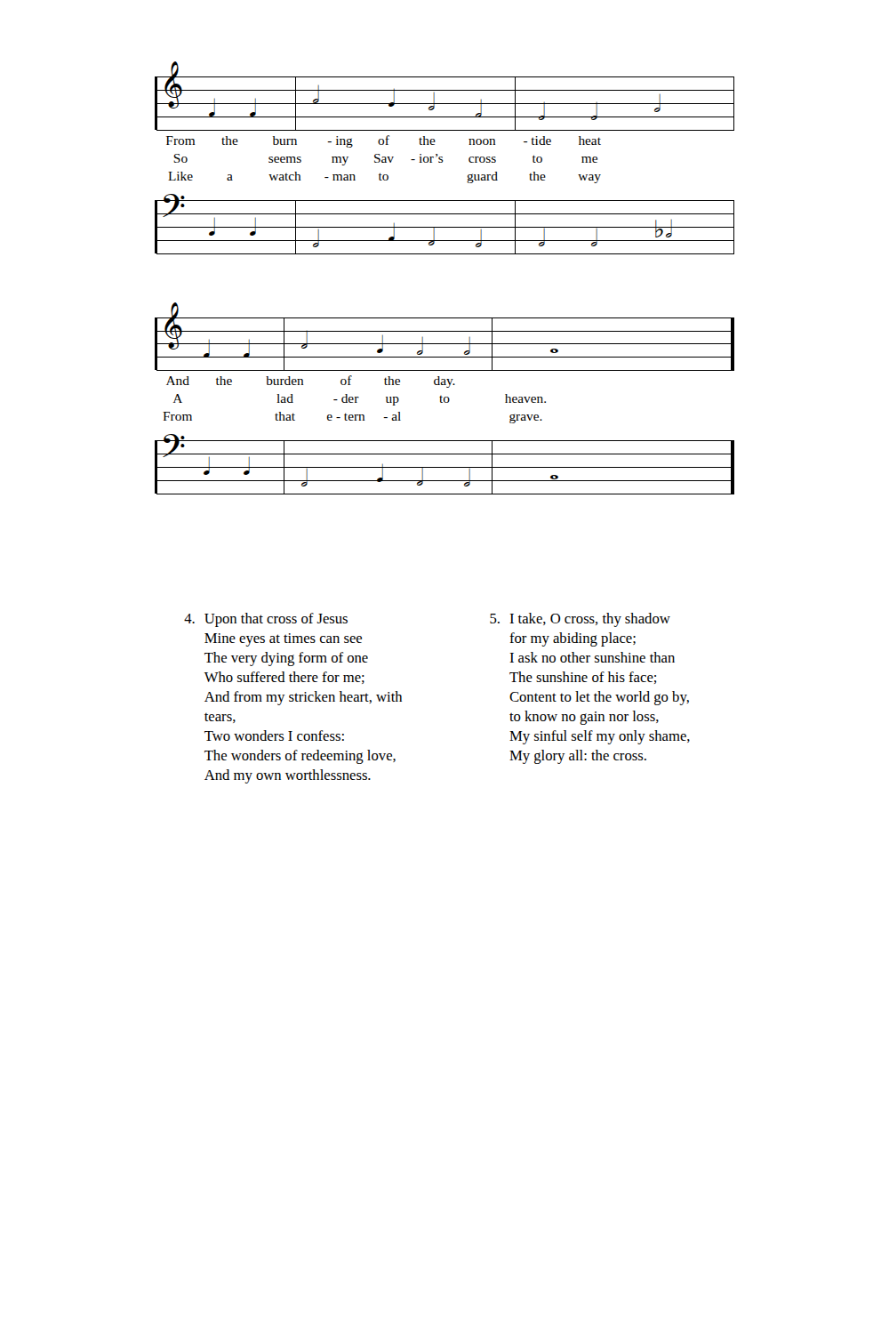Music notation, system 1
𝄞 𝅘𝅥 𝅘𝅥 𝅗𝅥 𝅘𝅥 𝅗𝅥 𝅗𝅥 𝅗𝅥 𝅗𝅥 𝅗𝅥
From
the
burn
- ing
of
the
noon
- tide
heat
So
seems
my
Sav
- ior’s
cross
to
me
Like
a
watch
- man
to
guard
the
way
𝄢 𝅘𝅥 𝅘𝅥 𝅗𝅥 𝅘𝅥 𝅗𝅥 𝅗𝅥 𝅗𝅥 𝅗𝅥 ♭𝅗𝅥
Music notation, system 2
𝄞 𝅘𝅥 𝅘𝅥 𝅗𝅥 𝅘𝅥 𝅗𝅥 𝅗𝅥 𝅝
And
the
burden
of
the
day.
A
lad
- der
up
to
heaven.
From
that
e - tern
- al
grave.
𝄢 𝅘𝅥 𝅘𝅥 𝅗𝅥 𝅘𝅥 𝅗𝅥 𝅗𝅥 𝅝
4. Upon that cross of Jesus
Mine eyes at times can see
The very dying form of one
Who suffered there for me;
And from my stricken heart, with tears,
Two wonders I confess:
The wonders of redeeming love,
And my own worthlessness.
5. I take, O cross, thy shadow
for my abiding place;
I ask no other sunshine than
The sunshine of his face;
Content to let the world go by,
to know no gain nor loss,
My sinful self my only shame,
My glory all: the cross.